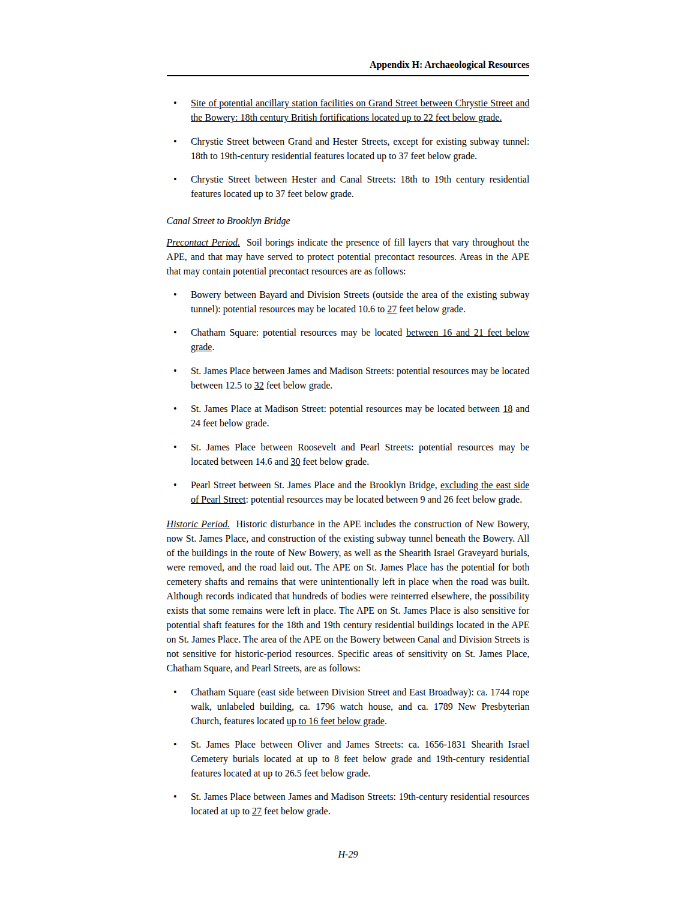Appendix H: Archaeological Resources
Site of potential ancillary station facilities on Grand Street between Chrystie Street and the Bowery: 18th century British fortifications located up to 22 feet below grade.
Chrystie Street between Grand and Hester Streets, except for existing subway tunnel: 18th to 19th-century residential features located up to 37 feet below grade.
Chrystie Street between Hester and Canal Streets: 18th to 19th century residential features located up to 37 feet below grade.
Canal Street to Brooklyn Bridge
Precontact Period. Soil borings indicate the presence of fill layers that vary throughout the APE, and that may have served to protect potential precontact resources. Areas in the APE that may contain potential precontact resources are as follows:
Bowery between Bayard and Division Streets (outside the area of the existing subway tunnel): potential resources may be located 10.6 to 27 feet below grade.
Chatham Square: potential resources may be located between 16 and 21 feet below grade.
St. James Place between James and Madison Streets: potential resources may be located between 12.5 to 32 feet below grade.
St. James Place at Madison Street: potential resources may be located between 18 and 24 feet below grade.
St. James Place between Roosevelt and Pearl Streets: potential resources may be located between 14.6 and 30 feet below grade.
Pearl Street between St. James Place and the Brooklyn Bridge, excluding the east side of Pearl Street: potential resources may be located between 9 and 26 feet below grade.
Historic Period. Historic disturbance in the APE includes the construction of New Bowery, now St. James Place, and construction of the existing subway tunnel beneath the Bowery. All of the buildings in the route of New Bowery, as well as the Shearith Israel Graveyard burials, were removed, and the road laid out. The APE on St. James Place has the potential for both cemetery shafts and remains that were unintentionally left in place when the road was built. Although records indicated that hundreds of bodies were reinterred elsewhere, the possibility exists that some remains were left in place. The APE on St. James Place is also sensitive for potential shaft features for the 18th and 19th century residential buildings located in the APE on St. James Place. The area of the APE on the Bowery between Canal and Division Streets is not sensitive for historic-period resources. Specific areas of sensitivity on St. James Place, Chatham Square, and Pearl Streets, are as follows:
Chatham Square (east side between Division Street and East Broadway): ca. 1744 rope walk, unlabeled building, ca. 1796 watch house, and ca. 1789 New Presbyterian Church, features located up to 16 feet below grade.
St. James Place between Oliver and James Streets: ca. 1656-1831 Shearith Israel Cemetery burials located at up to 8 feet below grade and 19th-century residential features located at up to 26.5 feet below grade.
St. James Place between James and Madison Streets: 19th-century residential resources located at up to 27 feet below grade.
H-29